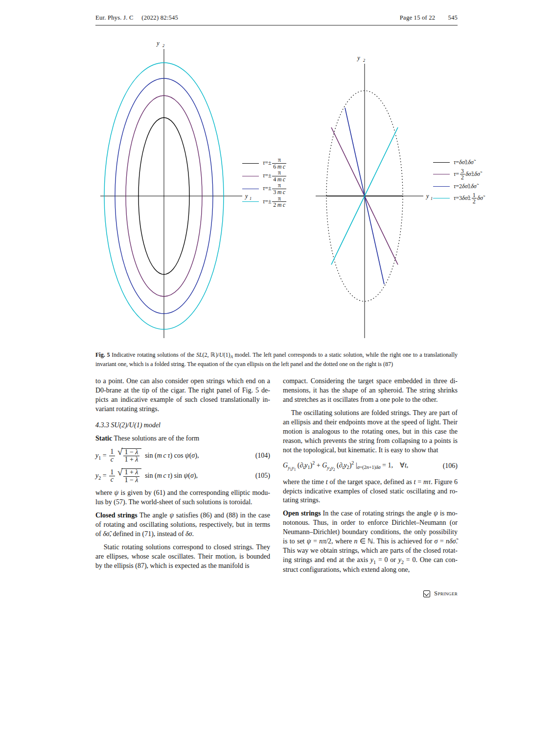Eur. Phys. J. C (2022) 82:545
Page 15 of 22545
y 2 y 1
τ=±π 6 m c
τ=±π 4 m c
τ=±π 3 m c
τ=±π 2 m c
y 2 y 1
τ=δσ̃±δσ̃
τ=32 δσ̃±δσ̃
τ=2δσ̃±δσ̃
τ=3δσ̃±12 δσ̃
Fig. 5 Indicative rotating solutions of the SL(2, ℝ)/U(1)A model. The left panel corresponds to a static solution, while the right one to a translationally invariant one, which is a folded string. The equation of the cyan ellipsis on the left panel and the dotted one on the right is (87)
to a point. One can also consider open strings which end on a D0-brane at the tip of the cigar. The right panel of Fig. 5 depicts an indicative example of such closed translationally invariant rotating strings.
4.3.3 SU(2)/U(1) model
Static These solutions are of the form
y1 = 1 c 1 − λ 1 + λ sin (m c τ) cos ψ(σ),
(104)
y2 = 1 c 1 + λ 1 − λ sin (m c τ) sin ψ(σ),
(105)
where ψ is given by (61) and the corresponding elliptic modulus by (57). The world-sheet of such solutions is toroidal.
Closed strings The angle ψ satisfies (86) and (88) in the case of rotating and oscillating solutions, respectively, but in terms of δσ̃, defined in (71), instead of δσ.
Static rotating solutions correspond to closed strings. They are ellipses, whose scale oscillates. Their motion, is bounded by the ellipsis (87), which is expected as the manifold is
compact. Considering the target space embedded in three dimensions, it has the shape of an spheroid. The string shrinks and stretches as it oscillates from a one pole to the other.
The oscillating solutions are folded strings. They are part of an ellipsis and their endpoints move at the speed of light. Their motion is analogous to the rotating ones, but in this case the reason, which prevents the string from collapsing to a points is not the topological, but kinematic. It is easy to show that
Gy1y1 (∂ty1)2 + Gy2y2 (∂ty2)2 |σ=(2n+1)δσ = 1, ∀t,
(106)
where the time t of the target space, defined as t = mτ. Figure 6 depicts indicative examples of closed static oscillating and rotating strings.
Open strings In the case of rotating strings the angle ψ is monotonous. Thus, in order to enforce Dirichlet–Neumann (or Neumann–Dirichlet) boundary conditions, the only possibility is to set ψ = nπ/2, where n ∈ ℕ. This is achieved for σ = nδσ̃. This way we obtain strings, which are parts of the closed rotating strings and end at the axis y1 = 0 or y2 = 0. One can construct configurations, which extend along one,
Springer